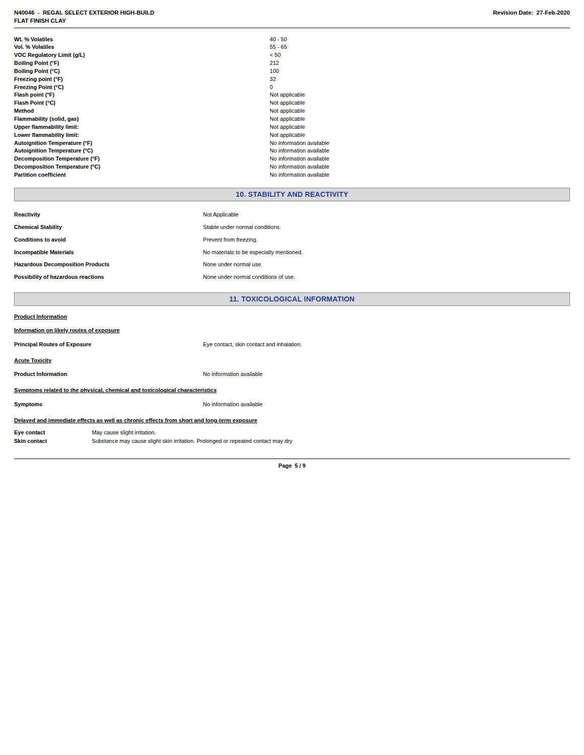N40046 - REGAL SELECT EXTERIOR HIGH-BUILD
FLAT FINISH CLAY
Revision Date: 27-Feb-2020
| Wt. % Volatiles | 40 - 50 |
| Vol. % Volatiles | 55 - 65 |
| VOC Regulatory Limit (g/L) | < 50 |
| Boiling Point (°F) | 212 |
| Boiling Point (°C) | 100 |
| Freezing point (°F) | 32 |
| Freezing Point (°C) | 0 |
| Flash point (°F) | Not applicable |
| Flash Point (°C) | Not applicable |
| Method | Not applicable |
| Flammability (solid, gas) | Not applicable |
| Upper flammability limit: | Not applicable |
| Lower flammability limit: | Not applicable |
| Autoignition Temperature (°F) | No information available |
| Autoignition Temperature (°C) | No information available |
| Decomposition Temperature (°F) | No information available |
| Decomposition Temperature (°C) | No information available |
| Partition coefficient | No information available |
10. STABILITY AND REACTIVITY
| Reactivity | Not Applicable |
| Chemical Stability | Stable under normal conditions. |
| Conditions to avoid | Prevent from freezing. |
| Incompatible Materials | No materials to be especially mentioned. |
| Hazardous Decomposition Products | None under normal use. |
| Possibility of hazardous reactions | None under normal conditions of use. |
11. TOXICOLOGICAL INFORMATION
Product Information
Information on likely routes of exposure
| Principal Routes of Exposure | Eye contact, skin contact and inhalation. |
Acute Toxicity
| Product Information | No information available |
Symptoms related to the physical, chemical and toxicological characteristics
| Symptoms | No information available |
Delayed and immediate effects as well as chronic effects from short and long-term exposure
| Eye contact | May cause slight irritation. |
| Skin contact | Substance may cause slight skin irritation. Prolonged or repeated contact may dry |
Page 5 / 9